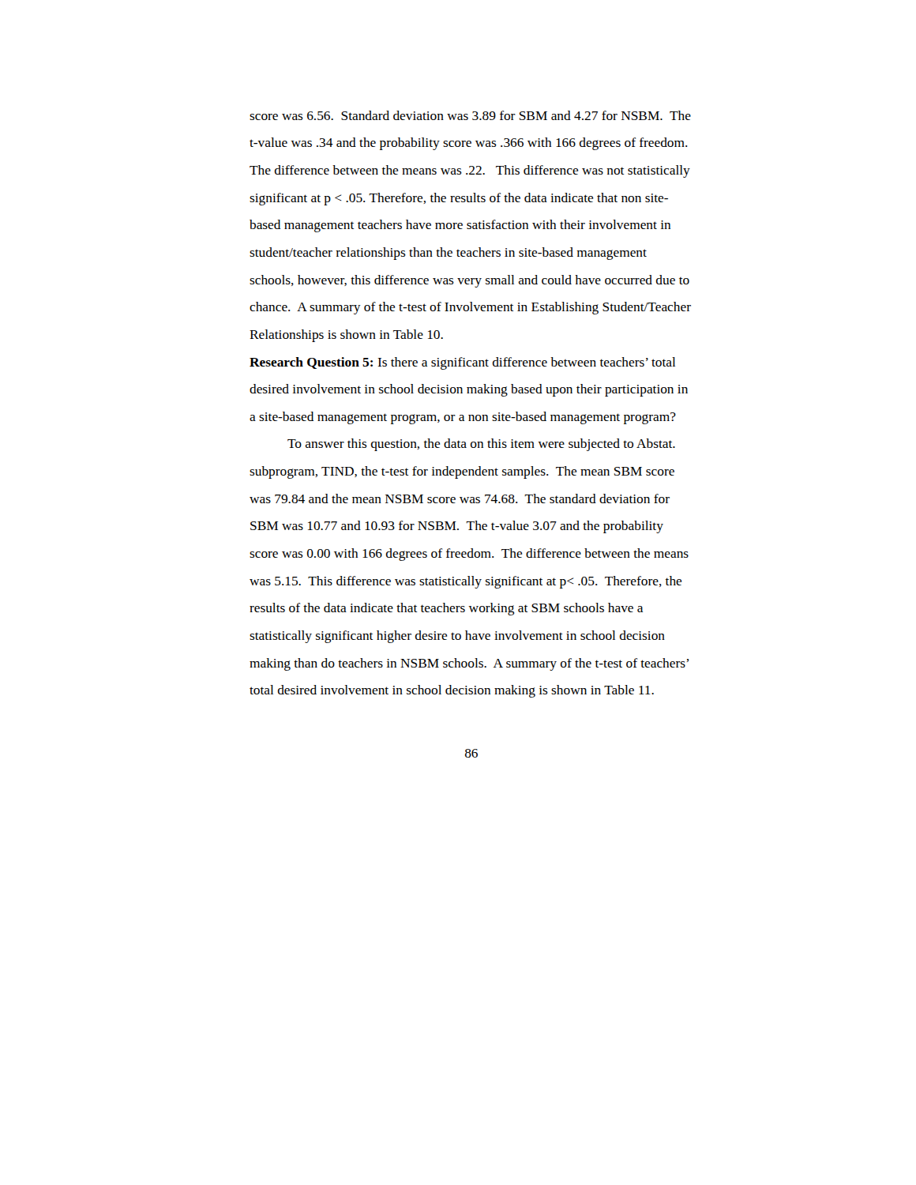score was 6.56. Standard deviation was 3.89 for SBM and 4.27 for NSBM. The t-value was .34 and the probability score was .366 with 166 degrees of freedom. The difference between the means was .22. This difference was not statistically significant at p < .05. Therefore, the results of the data indicate that non site-based management teachers have more satisfaction with their involvement in student/teacher relationships than the teachers in site-based management schools, however, this difference was very small and could have occurred due to chance. A summary of the t-test of Involvement in Establishing Student/Teacher Relationships is shown in Table 10.
Research Question 5: Is there a significant difference between teachers’ total desired involvement in school decision making based upon their participation in a site-based management program, or a non site-based management program?
To answer this question, the data on this item were subjected to Abstat. subprogram, TIND, the t-test for independent samples. The mean SBM score was 79.84 and the mean NSBM score was 74.68. The standard deviation for SBM was 10.77 and 10.93 for NSBM. The t-value 3.07 and the probability score was 0.00 with 166 degrees of freedom. The difference between the means was 5.15. This difference was statistically significant at p< .05. Therefore, the results of the data indicate that teachers working at SBM schools have a statistically significant higher desire to have involvement in school decision making than do teachers in NSBM schools. A summary of the t-test of teachers’ total desired involvement in school decision making is shown in Table 11.
86